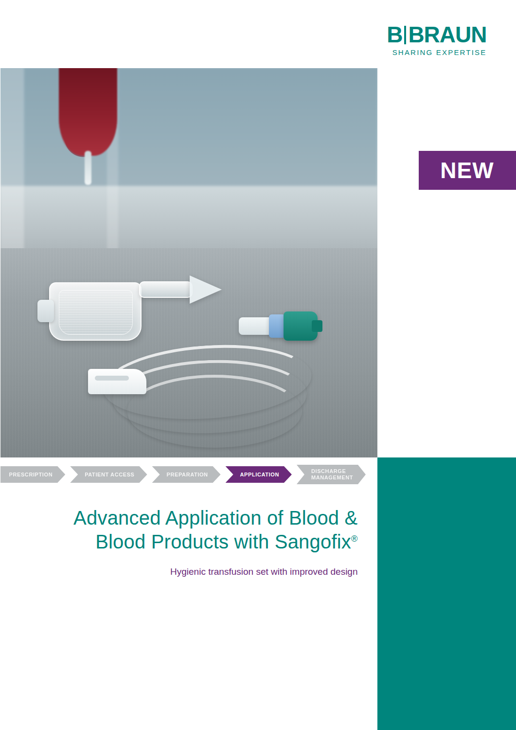B BRAUN
SHARING EXPERTISE
NEW
PRESCRIPTION PATIENT ACCESS PREPARATION APPLICATION DISCHARGE
MANAGEMENT
Advanced Application of Blood &
Blood Products with Sangofix®
Hygienic transfusion set with improved design